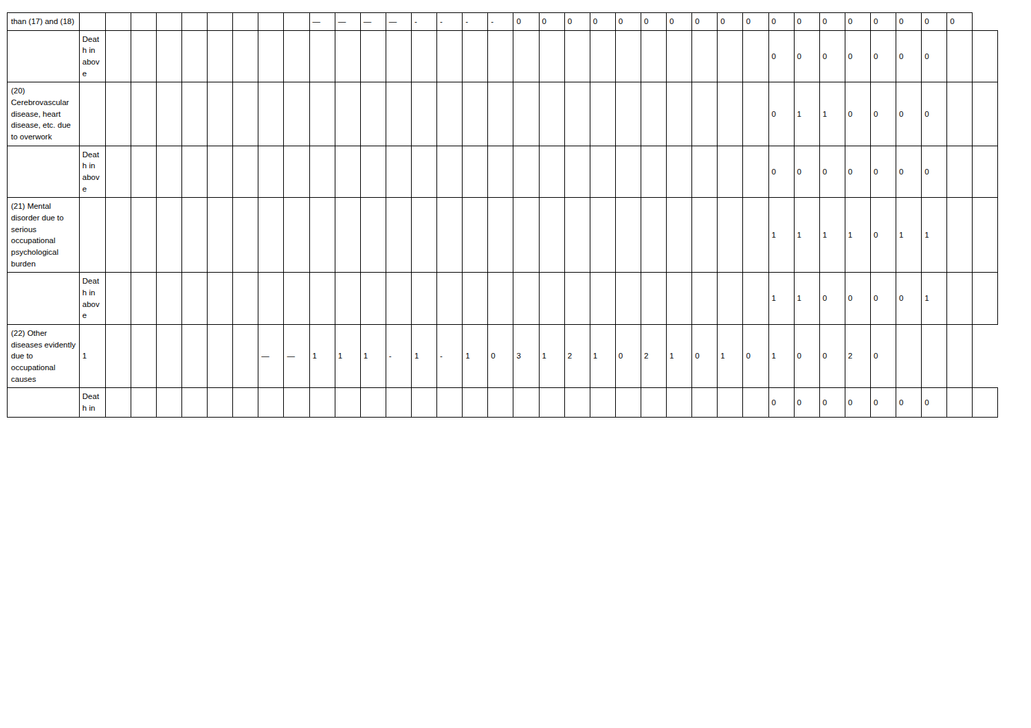| than (17) and (18) | | | | | | | | | | — | — | — | — | - | - | - | - | 0 | 0 | 0 | 0 | 0 | 0 | 0 | 0 | 0 | 0 | 0 | 0 | 0 | 0 | 0 | 0 | 0 | 0 |
| | Death in above | | | | | | | | | | | | | | | | | | | | | | | | | | | 0 | 0 | 0 | 0 | 0 | 0 | 0 | | |
| (20) Cerebrovascular disease, heart disease, etc. due to overwork | | | | | | | | | | | | | | | | | | | | | | | | | | | | 0 | 1 | 1 | 0 | 0 | 0 | 0 | | |
| | Death in above | | | | | | | | | | | | | | | | | | | | | | | | | | | 0 | 0 | 0 | 0 | 0 | 0 | 0 | | |
| (21) Mental disorder due to serious occupational psychological burden | | | | | | | | | | | | | | | | | | | | | | | | | | | | 1 | 1 | 1 | 1 | 0 | 1 | 1 | | |
| | Death in above | | | | | | | | | | | | | | | | | | | | | | | | | | | 1 | 1 | 0 | 0 | 0 | 0 | 1 | | |
| (22) Other diseases evidently due to occupational causes | 1 | | | | | | | — | — | 1 | 1 | 1 | - | 1 | - | 1 | 0 | 3 | 1 | 2 | 1 | 0 | 2 | 1 | 0 | 1 | 0 | 1 | 0 | 0 | 2 | 0 | | | |
| | Death in | | | | | | | | | | | | | | | | | | | | | | | | | | | 0 | 0 | 0 | 0 | 0 | 0 | 0 | | |